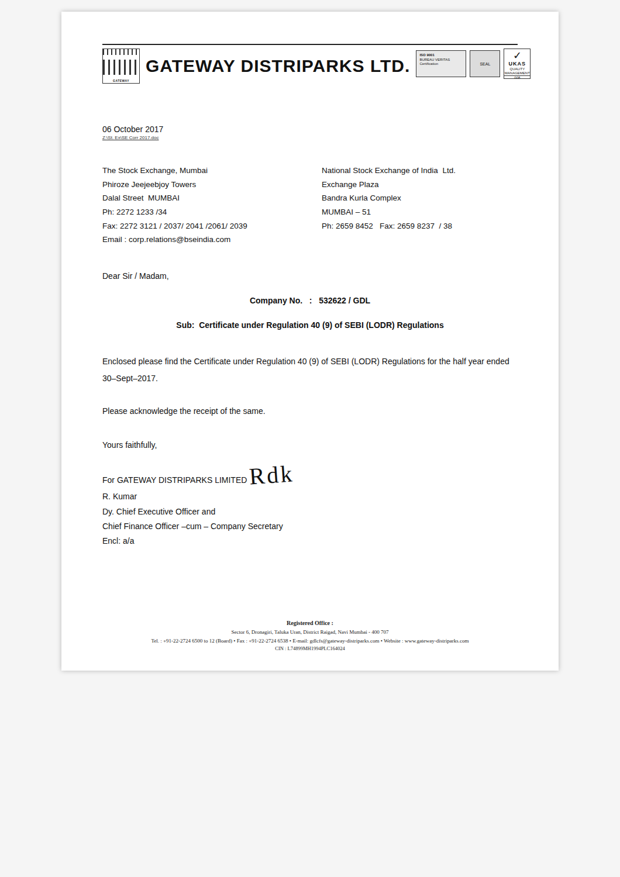GATEWAY DISTRIPARKS LTD.
ISO 9001 BUREAU VERITAS
Certification
SEAL
✓
UKAS
QUALITY
MANAGEMENT
008
06 October 2017
Z:\St. Ex\SE Corr 2017.doc
The Stock Exchange, Mumbai
Phiroze Jeejeebjoy Towers
Dalal Street MUMBAI
Ph: 2272 1233 /34
Fax: 2272 3121 / 2037/ 2041 /2061/ 2039
Email : corp.relations@bseindia.com
National Stock Exchange of India Ltd.
Exchange Plaza
Bandra Kurla Complex
MUMBAI – 51
Ph: 2659 8452 Fax: 2659 8237 / 38
Dear Sir / Madam,
Company No. : 532622 / GDL
Sub: Certificate under Regulation 40 (9) of SEBI (LODR) Regulations
Enclosed please find the Certificate under Regulation 40 (9) of SEBI (LODR) Regulations for the half year ended 30–Sept–2017.
Please acknowledge the receipt of the same.
Yours faithfully,
For GATEWAY DISTRIPARKS LIMITED
R d k
R. Kumar
Dy. Chief Executive Officer and
Chief Finance Officer –cum – Company Secretary
Encl: a/a
Registered Office :
Sector 6, Dronagiri, Taluka Uran, District Raigad, Navi Mumbai - 400 707
Tel. : +91-22-2724 6500 to 12 (Board) • Fax : +91-22-2724 6538 • E-mail: gdlcfs@gateway-distriparks.com • Website : www.gateway-distriparks.com
CIN : L74899MH1994PLC164024